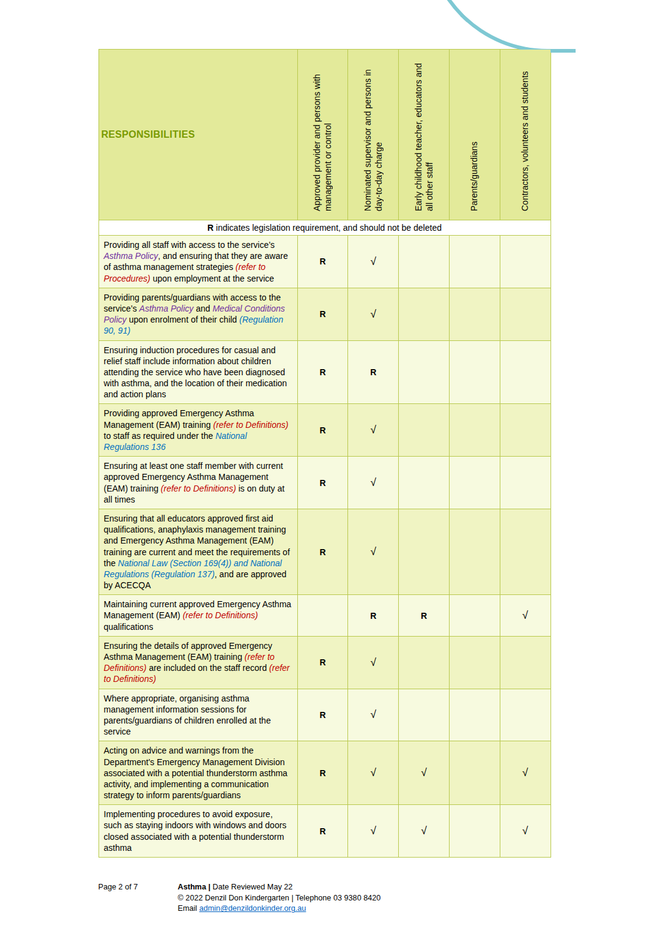| RESPONSIBILITIES | Approved provider and persons with management or control | Nominated supervisor and persons in day-to-day charge | Early childhood teacher, educators and all other staff | Parents/guardians | Contractors, volunteers and students |
| --- | --- | --- | --- | --- | --- |
| R indicates legislation requirement, and should not be deleted |
| Providing all staff with access to the service’s Asthma Policy , and ensuring that they are aware of asthma management strategies (refer to Procedures) upon employment at the service | R | √ | | | |
| Providing parents/guardians with access to the service’s Asthma Policy and Medical Conditions Policy upon enrolment of their child (Regulation 90, 91) | R | √ | | | |
| Ensuring induction procedures for casual and relief staff include information about children attending the service who have been diagnosed with asthma, and the location of their medication and action plans | R | R | | | |
| Providing approved Emergency Asthma Management (EAM) training (refer to Definitions) to staff as required under the National Regulations 136 | R | √ | | | |
| Ensuring at least one staff member with current approved Emergency Asthma Management (EAM) training (refer to Definitions) is on duty at all times | R | √ | | | |
| Ensuring that all educators approved first aid qualifications, anaphylaxis management training and Emergency Asthma Management (EAM) training are current and meet the requirements of the National Law (Section 169(4)) and National Regulations (Regulation 137) , and are approved by ACECQA | R | √ | | | |
| Maintaining current approved Emergency Asthma Management (EAM) (refer to Definitions) qualifications | | R | R | | √ |
| Ensuring the details of approved Emergency Asthma Management (EAM) training (refer to Definitions) are included on the staff record (refer to Definitions) | R | √ | | | |
| Where appropriate, organising asthma management information sessions for parents/guardians of children enrolled at the service | R | √ | | | |
| Acting on advice and warnings from the Department's Emergency Management Division associated with a potential thunderstorm asthma activity, and implementing a communication strategy to inform parents/guardians | R | √ | √ | | √ |
| Implementing procedures to avoid exposure, such as staying indoors with windows and doors closed associated with a potential thunderstorm asthma | R | √ | √ | | √ |
Page 2 of 7 Asthma | Date Reviewed May 22
© 2022 Denzil Don Kindergarten | Telephone 03 9380 8420
Email admin@denzildonkinder.org.au